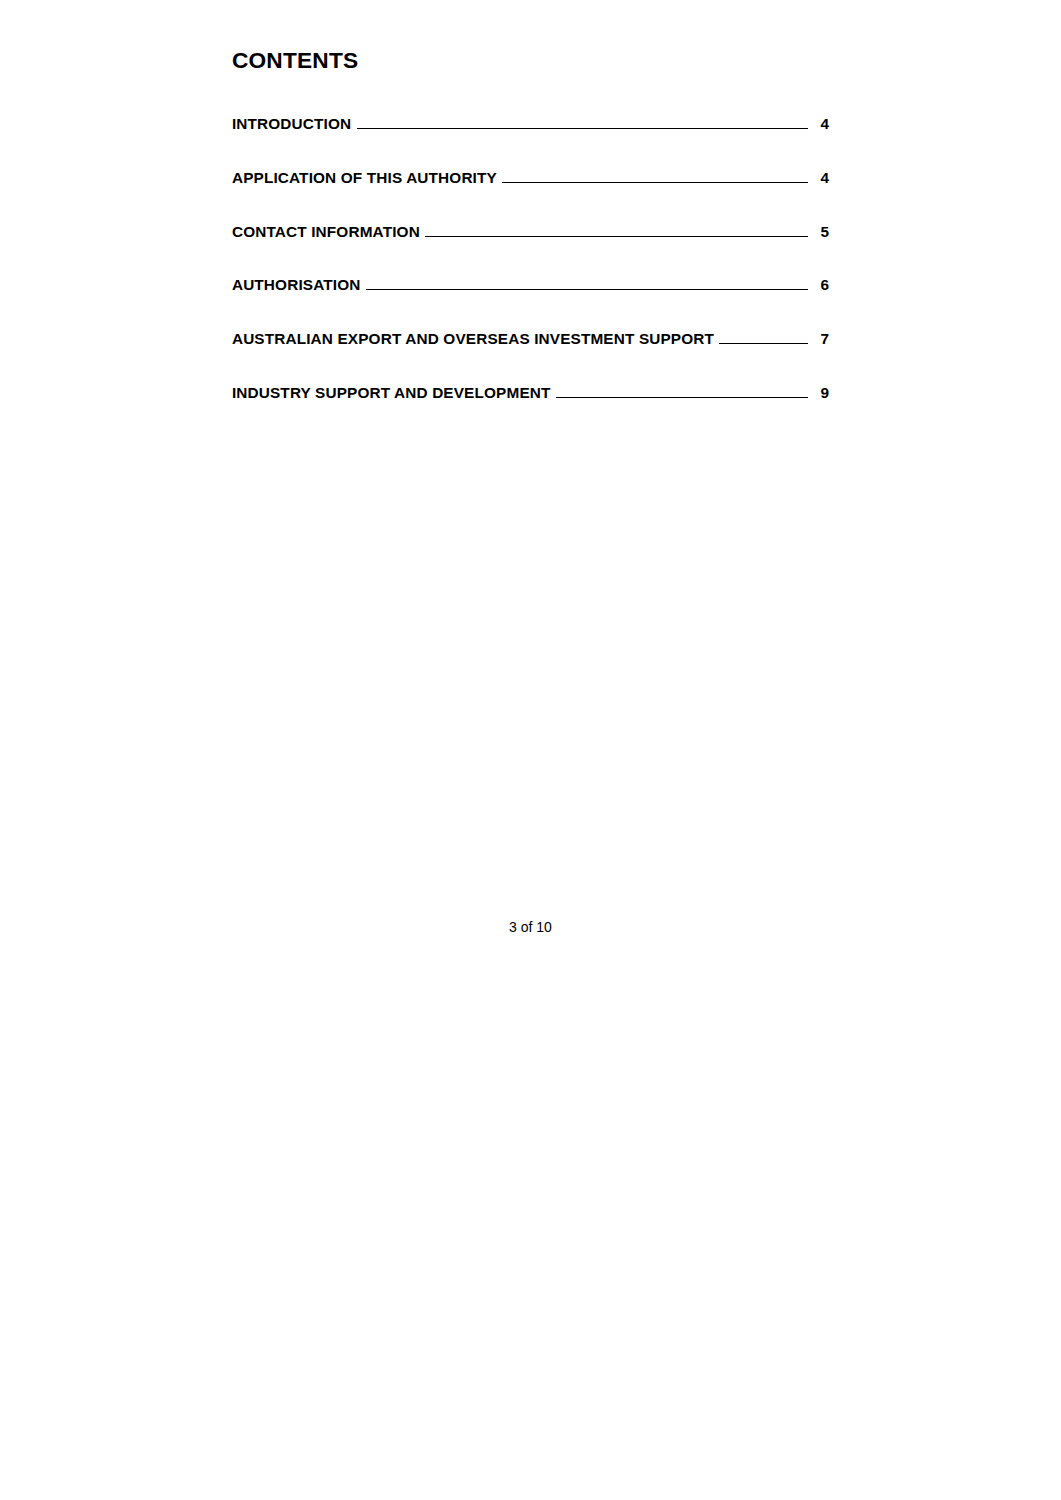CONTENTS
INTRODUCTION 4
APPLICATION OF THIS AUTHORITY 4
CONTACT INFORMATION 5
AUTHORISATION 6
AUSTRALIAN EXPORT AND OVERSEAS INVESTMENT SUPPORT 7
INDUSTRY SUPPORT AND DEVELOPMENT 9
3 of 10